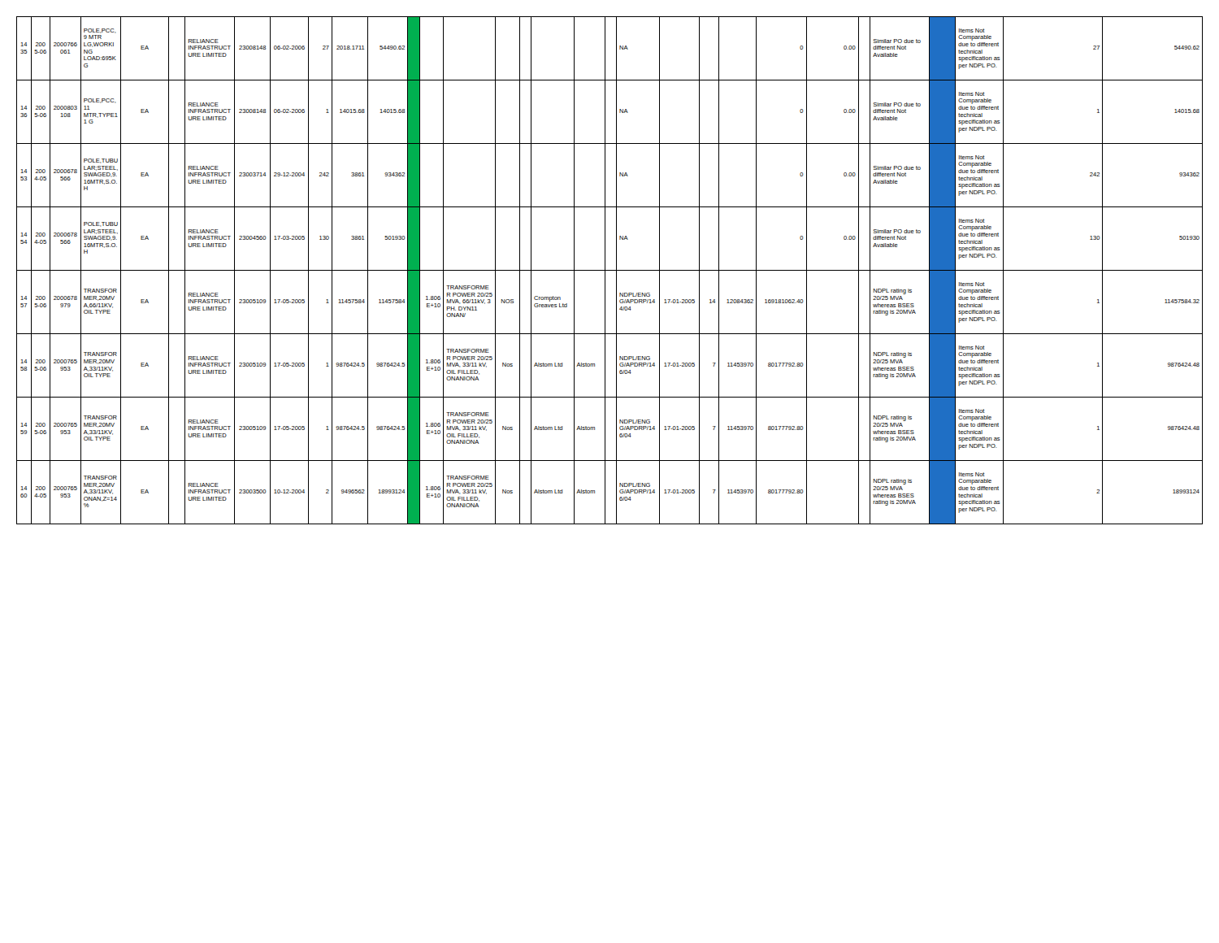| 1435 | 2005-06 | 2000766061 | POLE,PCC,9 MTR LG,WORKING LOAD:695KG | EA | | RELIANCE INFRASTRUCTURE LIMITED | 23008148 | 06-02-2006 | 27 | 2018.1711 | 54490.62 | | | | | | | | | NA | | | | 0 | 0.00 | | Similar PO due to different Not Available | | Items Not Comparable due to different technical specification as per NDPL PO. | 27 | 54490.62 |
| 1436 | 2005-06 | 2000803108 | POLE,PCC,11 MTR,TYPE11 G | EA | | RELIANCE INFRASTRUCTURE LIMITED | 23008148 | 06-02-2006 | 1 | 14015.68 | 14015.68 | | | | | | | | | NA | | | | 0 | 0.00 | | Similar PO due to different Not Available | | Items Not Comparable due to different technical specification as per NDPL PO. | 1 | 14015.68 |
| 1453 | 2004-05 | 2000678566 | POLE,TUBULAR;STEEL, SWAGED,9.16MTR,S.O.H | EA | | RELIANCE INFRASTRUCTURE LIMITED | 23003714 | 29-12-2004 | 242 | 3861 | 934362 | | | | | | | | | NA | | | | 0 | 0.00 | | Similar PO due to different Not Available | | Items Not Comparable due to different technical specification as per NDPL PO. | 242 | 934362 |
| 1454 | 2004-05 | 2000678566 | POLE,TUBULAR;STEEL, SWAGED,9.16MTR,S.O.H | EA | | RELIANCE INFRASTRUCTURE LIMITED | 23004560 | 17-03-2005 | 130 | 3861 | 501930 | | | | | | | | | NA | | | | 0 | 0.00 | | Similar PO due to different Not Available | | Items Not Comparable due to different technical specification as per NDPL PO. | 130 | 501930 |
| 1457 | 2005-06 | 2000678979 | TRANSFORMER,20MVA,66/11KV, OIL TYPE | EA | | RELIANCE INFRASTRUCTURE LIMITED | 23005109 | 17-05-2005 | 1 | 11457584 | 11457584 | | 1.806E+10 | TRANSFORMER POWER 20/25 MVA, 66/11kV, 3 PH. DYN11 ONAN/ | NOS | | Crompton Greaves Ltd | | | NDPL/ENG G/APDRP/144/04 | 17-01-2005 | 14 | 12084362 | 169181062.40 | | | NDPL rating is 20/25 MVA whereas BSES rating is 20MVA | | Items Not Comparable due to different technical specification as per NDPL PO. | 1 | 11457584.32 |
| 1458 | 2005-06 | 2000765953 | TRANSFORMER,20MVA,33/11KV, OIL TYPE | EA | | RELIANCE INFRASTRUCTURE LIMITED | 23005109 | 17-05-2005 | 1 | 9876424.5 | 9876424.5 | | 1.806E+10 | TRANSFORMER POWER 20/25 MVA, 33/11 kV, OIL FILLED, ONANIONA | Nos | | Alstom Ltd | Alstom | | NDPL/ENG G/APDRP/146/04 | 17-01-2005 | 7 | 11453970 | 80177792.80 | | | NDPL rating is 20/25 MVA whereas BSES rating is 20MVA | | Items Not Comparable due to different technical specification as per NDPL PO. | 1 | 9876424.48 |
| 1459 | 2005-06 | 2000765953 | TRANSFORMER,20MVA,33/11KV, OIL TYPE | EA | | RELIANCE INFRASTRUCTURE LIMITED | 23005109 | 17-05-2005 | 1 | 9876424.5 | 9876424.5 | | 1.806E+10 | TRANSFORMER POWER 20/25 MVA, 33/11 kV, OIL FILLED, ONANIONA | Nos | | Alstom Ltd | Alstom | | NDPL/ENG G/APDRP/146/04 | 17-01-2005 | 7 | 11453970 | 80177792.80 | | | NDPL rating is 20/25 MVA whereas BSES rating is 20MVA | | Items Not Comparable due to different technical specification as per NDPL PO. | 1 | 9876424.48 |
| 1460 | 2004-05 | 2000765953 | TRANSFORMER,20MVA,33/11KV, ONAN,Z=14% | EA | | RELIANCE INFRASTRUCTURE LIMITED | 23003500 | 10-12-2004 | 2 | 9496562 | 18993124 | | 1.806E+10 | TRANSFORMER POWER 20/25 MVA, 33/11 kV, OIL FILLED, ONANIONA | Nos | | Alstom Ltd | Alstom | | NDPL/ENG G/APDRP/146/04 | 17-01-2005 | 7 | 11453970 | 80177792.80 | | | NDPL rating is 20/25 MVA whereas BSES rating is 20MVA | | Items Not Comparable due to different technical specification as per NDPL PO. | 2 | 18993124 |